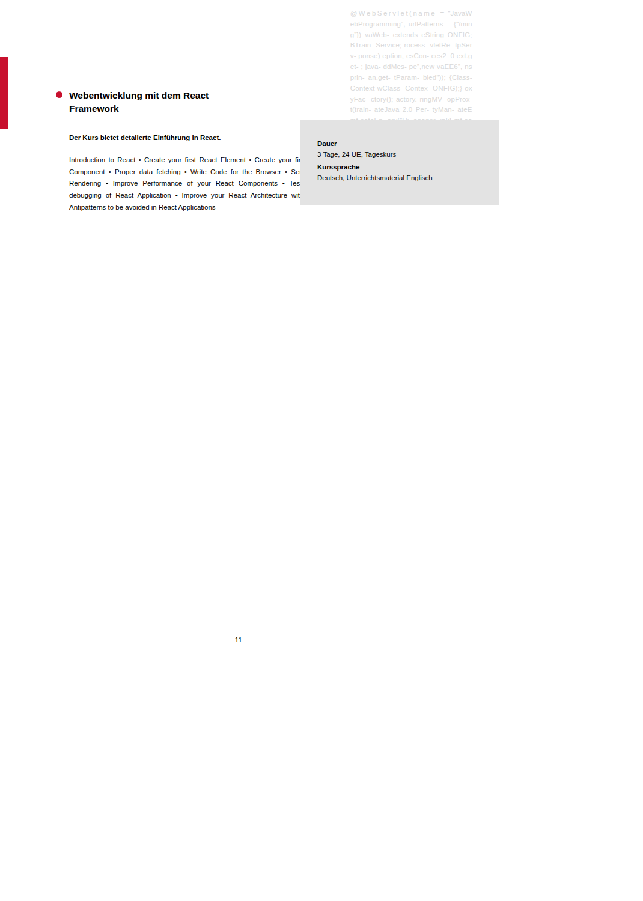@WebServlet(name = “JavaWebProgramming”, urlPatterns = {“/ming”}) vaWeb- extends eString ONFIG; BTrain- Service; rocess- vletRe- tpServ- ponse) eption, esCon- ces2_0 ext.get- ; java- ddMes- pe”,new vaEE6”, nsprin- an.get- tParam- bled”)); {Class- Context wClass- Contex- ONFIG);} oxyFac- ctory(); actory. ringMV- opProx- t(train- ateJava 2.0 Per- tyMan- ateEmf eateEn- ory(“Hi- anager- inkEmf eateEn- ory(“E- estDis- equest. her(“in- ude(re- ; //Cre- , , lication ClientclassAndroidClient extends Activity {public void onCreate(Bundle savedInstanceState) {super.onCreate(savedInt
Webentwicklung mit dem React
Framework
Der Kurs bietet detailerte Einführung in React.
Introduction to React • Create your first React Element • Create your first React Component • Proper data fetching • Write Code for the Browser • Server-Side Rendering • Improve Performance of your React Components • Testing and debugging of React Application • Improve your React Architecture with Flux • Antipatterns to be avoided in React Applications
Dauer
3 Tage, 24 UE, Tageskurs
Kurssprache
Deutsch, Unterrichtsmaterial Englisch
11